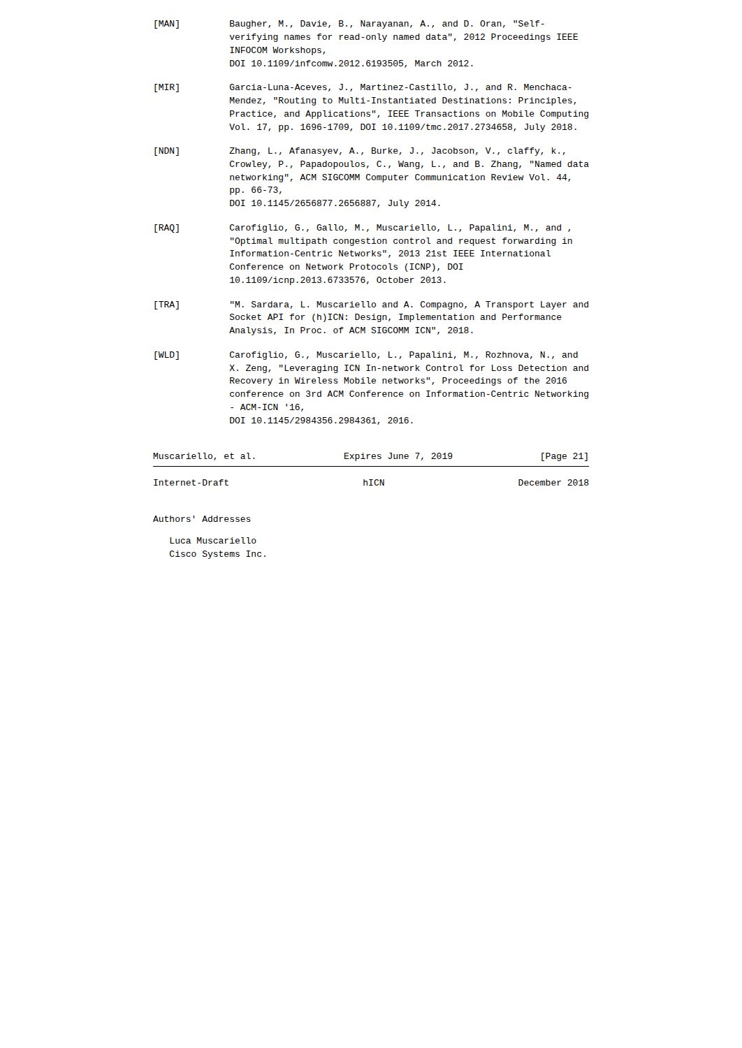[MAN]
Baugher, M., Davie, B., Narayanan, A., and D. Oran, "Self-verifying names for read-only named data", 2012 Proceedings IEEE INFOCOM Workshops,
DOI 10.1109/infcomw.2012.6193505, March 2012.
[MIR]
Garcia-Luna-Aceves, J., Martinez-Castillo, J., and R. Menchaca-Mendez, "Routing to Multi-Instantiated Destinations: Principles, Practice, and Applications", IEEE Transactions on Mobile Computing Vol. 17, pp. 1696-1709, DOI 10.1109/tmc.2017.2734658, July 2018.
[NDN]
Zhang, L., Afanasyev, A., Burke, J., Jacobson, V., claffy, k., Crowley, P., Papadopoulos, C., Wang, L., and B. Zhang, "Named data networking", ACM SIGCOMM Computer Communication Review Vol. 44, pp. 66-73,
DOI 10.1145/2656877.2656887, July 2014.
[RAQ]
Carofiglio, G., Gallo, M., Muscariello, L., Papalini, M., and , "Optimal multipath congestion control and request forwarding in Information-Centric Networks", 2013 21st IEEE International Conference on Network Protocols (ICNP), DOI 10.1109/icnp.2013.6733576, October 2013.
[TRA]
"M. Sardara, L. Muscariello and A. Compagno, A Transport Layer and Socket API for (h)ICN: Design, Implementation and Performance Analysis, In Proc. of ACM SIGCOMM ICN", 2018.
[WLD]
Carofiglio, G., Muscariello, L., Papalini, M., Rozhnova, N., and X. Zeng, "Leveraging ICN In-network Control for Loss Detection and Recovery in Wireless Mobile networks", Proceedings of the 2016 conference on 3rd ACM Conference on Information-Centric Networking - ACM-ICN '16,
DOI 10.1145/2984356.2984361, 2016.
Muscariello, et al. Expires June 7, 2019 [Page 21]
Internet-Draft hICN December 2018
Authors' Addresses
Luca Muscariello
Cisco Systems Inc.